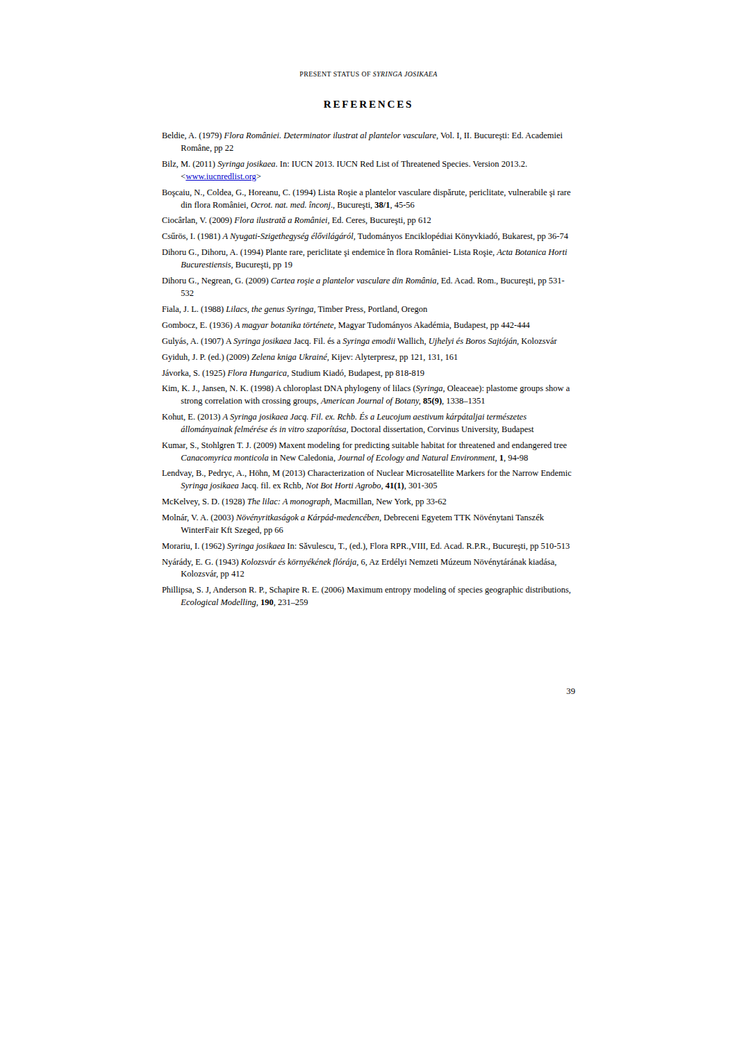PRESENT STATUS OF SYRINGA JOSIKAEA
REFERENCES
Beldie, A. (1979) Flora României. Determinator ilustrat al plantelor vasculare, Vol. I, II. Bucureşti: Ed. Academiei Române, pp 22
Bilz, M. (2011) Syringa josikaea. In: IUCN 2013. IUCN Red List of Threatened Species. Version 2013.2. <www.iucnredlist.org>
Boşcaiu, N., Coldea, G., Horeanu, C. (1994) Lista Roşie a plantelor vasculare dispărute, periclitate, vulnerabile şi rare din flora României, Ocrot. nat. med. înconj., Bucureşti, 38/1, 45-56
Ciocârlan, V. (2009) Flora ilustrată a României, Ed. Ceres, Bucureşti, pp 612
Csűrös, I. (1981) A Nyugati-Szigethegység élővilágáról, Tudományos Enciklopédiai Könyvkiadó, Bukarest, pp 36-74
Dihoru G., Dihoru, A. (1994) Plante rare, periclitate şi endemice în flora României- Lista Roşie, Acta Botanica Horti Bucurestiensis, Bucureşti, pp 19
Dihoru G., Negrean, G. (2009) Cartea roşie a plantelor vasculare din România, Ed. Acad. Rom., Bucureşti, pp 531-532
Fiala, J. L. (1988) Lilacs, the genus Syringa, Timber Press, Portland, Oregon
Gombocz, E. (1936) A magyar botanika története, Magyar Tudományos Akadémia, Budapest, pp 442-444
Gulyás, A. (1907) A Syringa josikaea Jacq. Fil. és a Syringa emodii Wallich, Ujhelyi és Boros Sajtóján, Kolozsvár
Gyiduh, J. P. (ed.) (2009) Zelena kniga Ukrainé, Kijev: Alyterpresz, pp 121, 131, 161
Jávorka, S. (1925) Flora Hungarica, Studium Kiadó, Budapest, pp 818-819
Kim, K. J., Jansen, N. K. (1998) A chloroplast DNA phylogeny of lilacs (Syringa, Oleaceae): plastome groups show a strong correlation with crossing groups, American Journal of Botany, 85(9), 1338–1351
Kohut, E. (2013) A Syringa josikaea Jacq. Fil. ex. Rchb. És a Leucojum aestivum kárpátaljai természetes állományainak felmérése és in vitro szaporítása, Doctoral dissertation, Corvinus University, Budapest
Kumar, S., Stohlgren T. J. (2009) Maxent modeling for predicting suitable habitat for threatened and endangered tree Canacomyrica monticola in New Caledonia, Journal of Ecology and Natural Environment, 1, 94-98
Lendvay, B., Pedryc, A., Höhn, M (2013) Characterization of Nuclear Microsatellite Markers for the Narrow Endemic Syringa josikaea Jacq. fil. ex Rchb, Not Bot Horti Agrobo, 41(1), 301-305
McKelvey, S. D. (1928) The lilac: A monograph, Macmillan, New York, pp 33-62
Molnár, V. A. (2003) Növényritkaságok a Kárpád-medencében, Debreceni Egyetem TTK Növénytani Tanszék WinterFair Kft Szeged, pp 66
Morariu, I. (1962) Syringa josikaea In: Săvulescu, T., (ed.), Flora RPR.,VIII, Ed. Acad. R.P.R., Bucureşti, pp 510-513
Nyárády, E. G. (1943) Kolozsvár és környékének flórája, 6, Az Erdélyi Nemzeti Múzeum Növénytárának kiadása, Kolozsvár, pp 412
Phillipsa, S. J, Anderson R. P., Schapire R. E. (2006) Maximum entropy modeling of species geographic distributions, Ecological Modelling, 190, 231–259
39